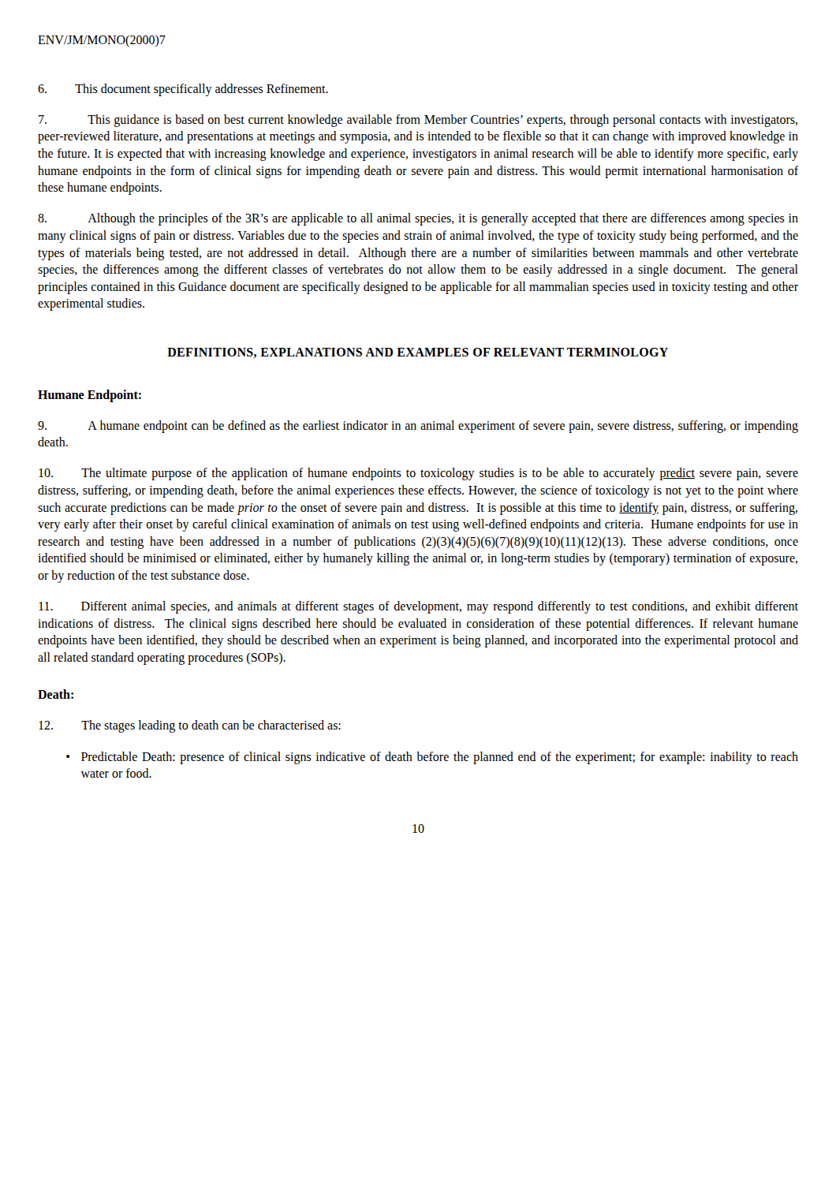ENV/JM/MONO(2000)7
6. This document specifically addresses Refinement.
7. This guidance is based on best current knowledge available from Member Countries’ experts, through personal contacts with investigators, peer-reviewed literature, and presentations at meetings and symposia, and is intended to be flexible so that it can change with improved knowledge in the future. It is expected that with increasing knowledge and experience, investigators in animal research will be able to identify more specific, early humane endpoints in the form of clinical signs for impending death or severe pain and distress. This would permit international harmonisation of these humane endpoints.
8. Although the principles of the 3R’s are applicable to all animal species, it is generally accepted that there are differences among species in many clinical signs of pain or distress. Variables due to the species and strain of animal involved, the type of toxicity study being performed, and the types of materials being tested, are not addressed in detail. Although there are a number of similarities between mammals and other vertebrate species, the differences among the different classes of vertebrates do not allow them to be easily addressed in a single document. The general principles contained in this Guidance document are specifically designed to be applicable for all mammalian species used in toxicity testing and other experimental studies.
DEFINITIONS, EXPLANATIONS AND EXAMPLES OF RELEVANT TERMINOLOGY
Humane Endpoint:
9. A humane endpoint can be defined as the earliest indicator in an animal experiment of severe pain, severe distress, suffering, or impending death.
10. The ultimate purpose of the application of humane endpoints to toxicology studies is to be able to accurately predict severe pain, severe distress, suffering, or impending death, before the animal experiences these effects. However, the science of toxicology is not yet to the point where such accurate predictions can be made prior to the onset of severe pain and distress. It is possible at this time to identify pain, distress, or suffering, very early after their onset by careful clinical examination of animals on test using well-defined endpoints and criteria. Humane endpoints for use in research and testing have been addressed in a number of publications (2)(3)(4)(5)(6)(7)(8)(9)(10)(11)(12)(13). These adverse conditions, once identified should be minimised or eliminated, either by humanely killing the animal or, in long-term studies by (temporary) termination of exposure, or by reduction of the test substance dose.
11. Different animal species, and animals at different stages of development, may respond differently to test conditions, and exhibit different indications of distress. The clinical signs described here should be evaluated in consideration of these potential differences. If relevant humane endpoints have been identified, they should be described when an experiment is being planned, and incorporated into the experimental protocol and all related standard operating procedures (SOPs).
Death:
12. The stages leading to death can be characterised as:
Predictable Death: presence of clinical signs indicative of death before the planned end of the experiment; for example: inability to reach water or food.
10